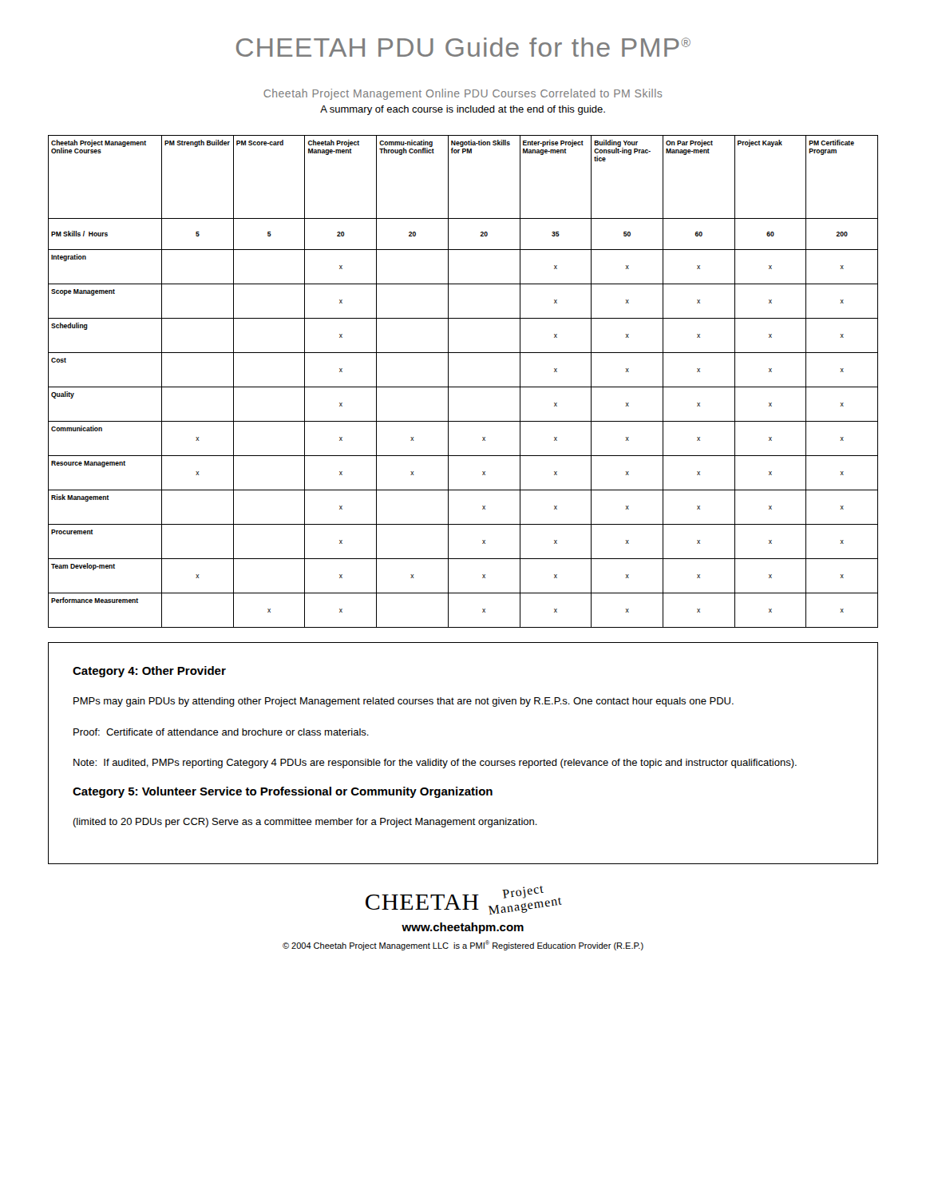CHEETAH PDU Guide for the PMP®
Cheetah Project Management Online PDU Courses Correlated to PM Skills
A summary of each course is included at the end of this guide.
| Cheetah Project Management Online Courses | PM Strength Builder | PM Score-card | Cheetah Project Manage-ment | Commu-nicating Through Conflict | Negotia-tion Skills for PM | Enter-prise Project Manage-ment | Building Your Consult-ing Prac-tice | On Par Project Manage-ment | Project Kayak | PM Certificate Program |
| --- | --- | --- | --- | --- | --- | --- | --- | --- | --- | --- |
| PM Skills / Hours | 5 | 5 | 20 | 20 | 20 | 35 | 50 | 60 | 60 | 200 |
| Integration | | | x | | | x | x | x | x | x |
| Scope Management | | | x | | | x | x | x | x | x |
| Scheduling | | | x | | | x | x | x | x | x |
| Cost | | | x | | | x | x | x | x | x |
| Quality | | | x | | | x | x | x | x | x |
| Communication | x | | x | x | x | x | x | x | x | x |
| Resource Management | x | | x | x | x | x | x | x | x | x |
| Risk Management | | | x | | x | x | x | x | x | x |
| Procurement | | | x | | x | x | x | x | x | x |
| Team Develop-ment | x | | x | x | x | x | x | x | x | x |
| Performance Measurement | | x | x | | x | x | x | x | x | x |
Category 4: Other Provider
PMPs may gain PDUs by attending other Project Management related courses that are not given by R.E.P.s. One contact hour equals one PDU.
Proof: Certificate of attendance and brochure or class materials.
Note: If audited, PMPs reporting Category 4 PDUs are responsible for the validity of the courses reported (relevance of the topic and instructor qualifications).
Category 5: Volunteer Service to Professional or Community Organization
(limited to 20 PDUs per CCR) Serve as a committee member for a Project Management organization.
CHEETAH Project
Management
www.cheetahpm.com
© 2004 Cheetah Project Management LLC is a PMI® Registered Education Provider (R.E.P.)